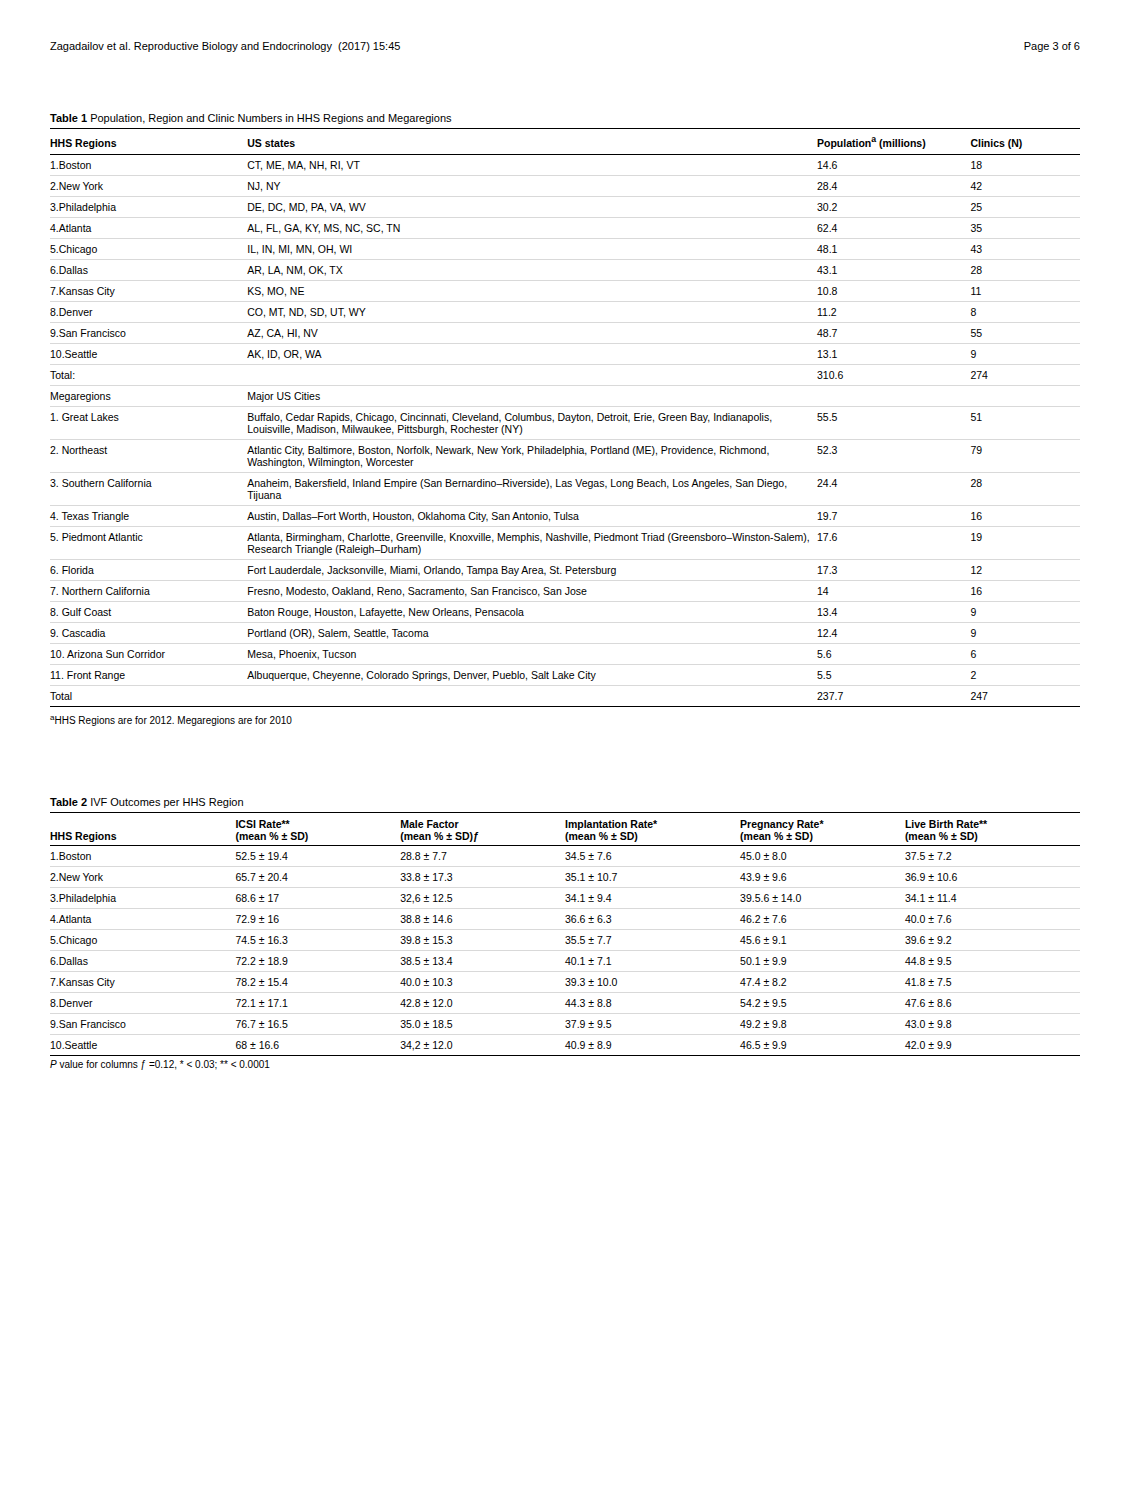Zagadailov et al. Reproductive Biology and Endocrinology (2017) 15:45
Page 3 of 6
Table 1 Population, Region and Clinic Numbers in HHS Regions and Megaregions
| HHS Regions | US states | Population a (millions) | Clinics (N) |
| --- | --- | --- | --- |
| 1.Boston | CT, ME, MA, NH, RI, VT | 14.6 | 18 |
| 2.New York | NJ, NY | 28.4 | 42 |
| 3.Philadelphia | DE, DC, MD, PA, VA, WV | 30.2 | 25 |
| 4.Atlanta | AL, FL, GA, KY, MS, NC, SC, TN | 62.4 | 35 |
| 5.Chicago | IL, IN, MI, MN, OH, WI | 48.1 | 43 |
| 6.Dallas | AR, LA, NM, OK, TX | 43.1 | 28 |
| 7.Kansas City | KS, MO, NE | 10.8 | 11 |
| 8.Denver | CO, MT, ND, SD, UT, WY | 11.2 | 8 |
| 9.San Francisco | AZ, CA, HI, NV | 48.7 | 55 |
| 10.Seattle | AK, ID, OR, WA | 13.1 | 9 |
| Total: | | 310.6 | 274 |
| Megaregions | Major US Cities | | |
| 1. Great Lakes | Buffalo, Cedar Rapids, Chicago, Cincinnati, Cleveland, Columbus, Dayton, Detroit, Erie, Green Bay, Indianapolis, Louisville, Madison, Milwaukee, Pittsburgh, Rochester (NY) | 55.5 | 51 |
| 2. Northeast | Atlantic City, Baltimore, Boston, Norfolk, Newark, New York, Philadelphia, Portland (ME), Providence, Richmond, Washington, Wilmington, Worcester | 52.3 | 79 |
| 3. Southern California | Anaheim, Bakersfield, Inland Empire (San Bernardino–Riverside), Las Vegas, Long Beach, Los Angeles, San Diego, Tijuana | 24.4 | 28 |
| 4. Texas Triangle | Austin, Dallas–Fort Worth, Houston, Oklahoma City, San Antonio, Tulsa | 19.7 | 16 |
| 5. Piedmont Atlantic | Atlanta, Birmingham, Charlotte, Greenville, Knoxville, Memphis, Nashville, Piedmont Triad (Greensboro–Winston-Salem), Research Triangle (Raleigh–Durham) | 17.6 | 19 |
| 6. Florida | Fort Lauderdale, Jacksonville, Miami, Orlando, Tampa Bay Area, St. Petersburg | 17.3 | 12 |
| 7. Northern California | Fresno, Modesto, Oakland, Reno, Sacramento, San Francisco, San Jose | 14 | 16 |
| 8. Gulf Coast | Baton Rouge, Houston, Lafayette, New Orleans, Pensacola | 13.4 | 9 |
| 9. Cascadia | Portland (OR), Salem, Seattle, Tacoma | 12.4 | 9 |
| 10. Arizona Sun Corridor | Mesa, Phoenix, Tucson | 5.6 | 6 |
| 11. Front Range | Albuquerque, Cheyenne, Colorado Springs, Denver, Pueblo, Salt Lake City | 5.5 | 2 |
| Total | | 237.7 | 247 |
aHHS Regions are for 2012. Megaregions are for 2010
Table 2 IVF Outcomes per HHS Region
| HHS Regions | ICSI Rate** (mean % ± SD) | Male Factor (mean % ± SD)ƒ | Implantation Rate* (mean % ± SD) | Pregnancy Rate* (mean % ± SD) | Live Birth Rate** (mean % ± SD) |
| --- | --- | --- | --- | --- | --- |
| 1.Boston | 52.5 ± 19.4 | 28.8 ± 7.7 | 34.5 ± 7.6 | 45.0 ± 8.0 | 37.5 ± 7.2 |
| 2.New York | 65.7 ± 20.4 | 33.8 ± 17.3 | 35.1 ± 10.7 | 43.9 ± 9.6 | 36.9 ± 10.6 |
| 3.Philadelphia | 68.6 ± 17 | 32,6 ± 12.5 | 34.1 ± 9.4 | 39.5.6 ± 14.0 | 34.1 ± 11.4 |
| 4.Atlanta | 72.9 ± 16 | 38.8 ± 14.6 | 36.6 ± 6.3 | 46.2 ± 7.6 | 40.0 ± 7.6 |
| 5.Chicago | 74.5 ± 16.3 | 39.8 ± 15.3 | 35.5 ± 7.7 | 45.6 ± 9.1 | 39.6 ± 9.2 |
| 6.Dallas | 72.2 ± 18.9 | 38.5 ± 13.4 | 40.1 ± 7.1 | 50.1 ± 9.9 | 44.8 ± 9.5 |
| 7.Kansas City | 78.2 ± 15.4 | 40.0 ± 10.3 | 39.3 ± 10.0 | 47.4 ± 8.2 | 41.8 ± 7.5 |
| 8.Denver | 72.1 ± 17.1 | 42.8 ± 12.0 | 44.3 ± 8.8 | 54.2 ± 9.5 | 47.6 ± 8.6 |
| 9.San Francisco | 76.7 ± 16.5 | 35.0 ± 18.5 | 37.9 ± 9.5 | 49.2 ± 9.8 | 43.0 ± 9.8 |
| 10.Seattle | 68 ± 16.6 | 34,2 ± 12.0 | 40.9 ± 8.9 | 46.5 ± 9.9 | 42.0 ± 9.9 |
P value for columns ƒ =0.12, * < 0.03; ** < 0.0001